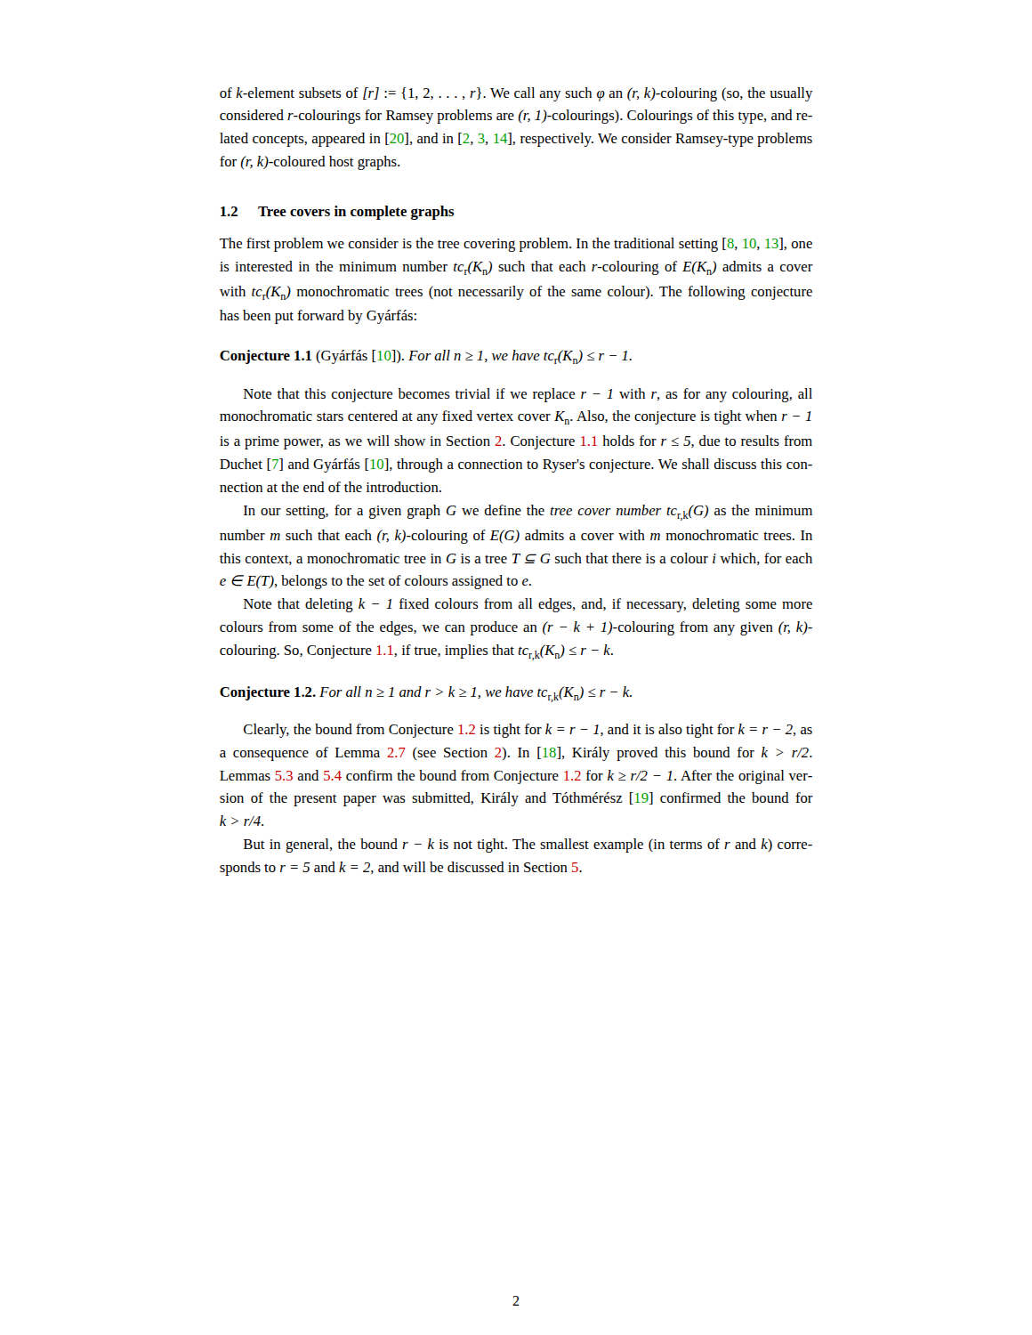of k-element subsets of [r] := {1, 2, . . . , r}. We call any such φ an (r, k)-colouring (so, the usually considered r-colourings for Ramsey problems are (r, 1)-colourings). Colourings of this type, and related concepts, appeared in [20], and in [2, 3, 14], respectively. We consider Ramsey-type problems for (r, k)-coloured host graphs.
1.2 Tree covers in complete graphs
The first problem we consider is the tree covering problem. In the traditional setting [8, 10, 13], one is interested in the minimum number tcr(Kn) such that each r-colouring of E(Kn) admits a cover with tcr(Kn) monochromatic trees (not necessarily of the same colour). The following conjecture has been put forward by Gyárfás:
Conjecture 1.1 (Gyárfás [10]). For all n ≥ 1, we have tcr(Kn) ≤ r − 1.
Note that this conjecture becomes trivial if we replace r − 1 with r, as for any colouring, all monochromatic stars centered at any fixed vertex cover Kn. Also, the conjecture is tight when r − 1 is a prime power, as we will show in Section 2. Conjecture 1.1 holds for r ≤ 5, due to results from Duchet [7] and Gyárfás [10], through a connection to Ryser's conjecture. We shall discuss this connection at the end of the introduction.
In our setting, for a given graph G we define the tree cover number tcr,k(G) as the minimum number m such that each (r, k)-colouring of E(G) admits a cover with m monochromatic trees. In this context, a monochromatic tree in G is a tree T ⊆ G such that there is a colour i which, for each e ∈ E(T), belongs to the set of colours assigned to e.
Note that deleting k − 1 fixed colours from all edges, and, if necessary, deleting some more colours from some of the edges, we can produce an (r − k + 1)-colouring from any given (r, k)-colouring. So, Conjecture 1.1, if true, implies that tcr,k(Kn) ≤ r − k.
Conjecture 1.2. For all n ≥ 1 and r > k ≥ 1, we have tcr,k(Kn) ≤ r − k.
Clearly, the bound from Conjecture 1.2 is tight for k = r − 1, and it is also tight for k = r − 2, as a consequence of Lemma 2.7 (see Section 2). In [18], Király proved this bound for k > r/2. Lemmas 5.3 and 5.4 confirm the bound from Conjecture 1.2 for k ≥ r/2 − 1. After the original version of the present paper was submitted, Király and Tóthmérész [19] confirmed the bound for k > r/4.
But in general, the bound r − k is not tight. The smallest example (in terms of r and k) corresponds to r = 5 and k = 2, and will be discussed in Section 5.
2